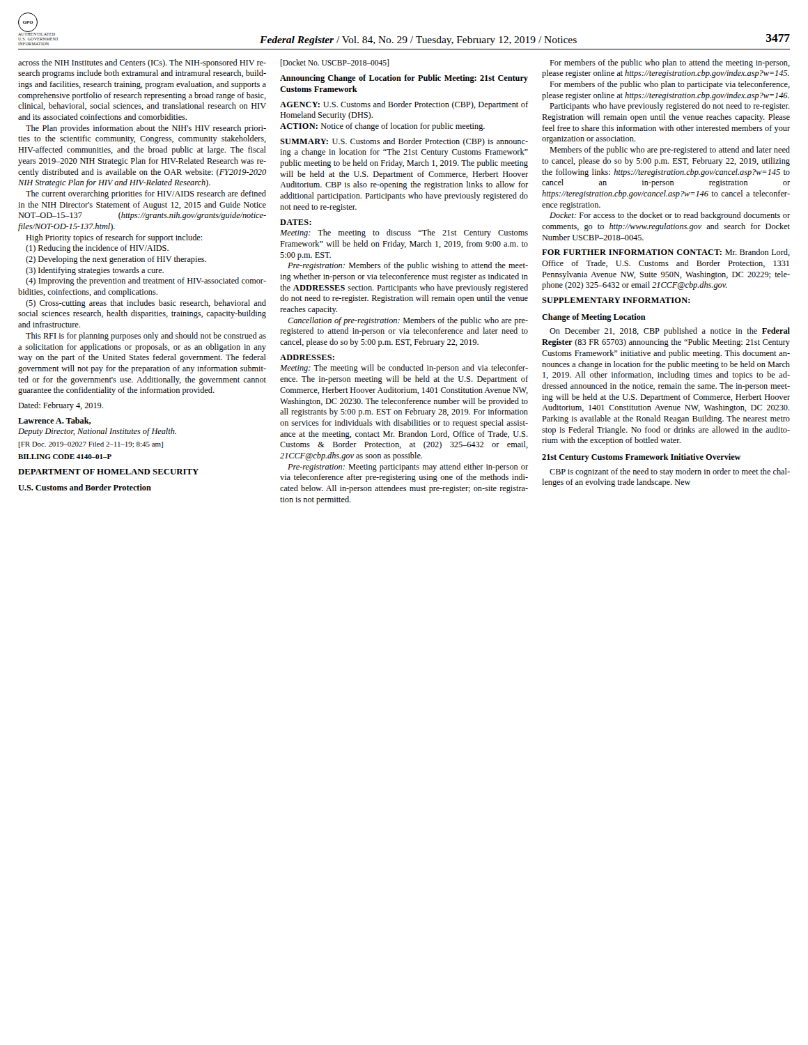Authenticated
U.S. Government
Information
Federal Register / Vol. 84, No. 29 / Tuesday, February 12, 2019 / Notices
3477
across the NIH Institutes and Centers (ICs). The NIH-sponsored HIV research programs include both extramural and intramural research, buildings and facilities, research training, program evaluation, and supports a comprehensive portfolio of research representing a broad range of basic, clinical, behavioral, social sciences, and translational research on HIV and its associated coinfections and comorbidities.
The Plan provides information about the NIH's HIV research priorities to the scientific community, Congress, community stakeholders, HIV-affected communities, and the broad public at large. The fiscal years 2019–2020 NIH Strategic Plan for HIV-Related Research was recently distributed and is available on the OAR website: (FY2019-2020 NIH Strategic Plan for HIV and HIV-Related Research).
The current overarching priorities for HIV/AIDS research are defined in the NIH Director's Statement of August 12, 2015 and Guide Notice NOT–OD–15–137 (https://grants.nih.gov/grants/guide/notice-files/NOT-OD-15-137.html).
High Priority topics of research for support include:
(1) Reducing the incidence of HIV/AIDS.
(2) Developing the next generation of HIV therapies.
(3) Identifying strategies towards a cure.
(4) Improving the prevention and treatment of HIV-associated comorbidities, coinfections, and complications.
(5) Cross-cutting areas that includes basic research, behavioral and social sciences research, health disparities, trainings, capacity-building and infrastructure.
This RFI is for planning purposes only and should not be construed as a solicitation for applications or proposals, or as an obligation in any way on the part of the United States federal government. The federal government will not pay for the preparation of any information submitted or for the government's use. Additionally, the government cannot guarantee the confidentiality of the information provided.
Dated: February 4, 2019.
Lawrence A. Tabak,
Deputy Director, National Institutes of Health.
[FR Doc. 2019–02027 Filed 2–11–19; 8:45 am]
BILLING CODE 4140–01–P
DEPARTMENT OF HOMELAND SECURITY
U.S. Customs and Border Protection
[Docket No. USCBP–2018–0045]
Announcing Change of Location for Public Meeting: 21st Century Customs Framework
AGENCY: U.S. Customs and Border Protection (CBP), Department of Homeland Security (DHS).
ACTION: Notice of change of location for public meeting.
SUMMARY: U.S. Customs and Border Protection (CBP) is announcing a change in location for “The 21st Century Customs Framework” public meeting to be held on Friday, March 1, 2019. The public meeting will be held at the U.S. Department of Commerce, Herbert Hoover Auditorium. CBP is also re-opening the registration links to allow for additional participation. Participants who have previously registered do not need to re-register.
DATES:
Meeting: The meeting to discuss “The 21st Century Customs Framework” will be held on Friday, March 1, 2019, from 9:00 a.m. to 5:00 p.m. EST.
Pre-registration: Members of the public wishing to attend the meeting whether in-person or via teleconference must register as indicated in the ADDRESSES section. Participants who have previously registered do not need to re-register. Registration will remain open until the venue reaches capacity.
Cancellation of pre-registration: Members of the public who are pre-registered to attend in-person or via teleconference and later need to cancel, please do so by 5:00 p.m. EST, February 22, 2019.
ADDRESSES:
Meeting: The meeting will be conducted in-person and via teleconference. The in-person meeting will be held at the U.S. Department of Commerce, Herbert Hoover Auditorium, 1401 Constitution Avenue NW, Washington, DC 20230. The teleconference number will be provided to all registrants by 5:00 p.m. EST on February 28, 2019. For information on services for individuals with disabilities or to request special assistance at the meeting, contact Mr. Brandon Lord, Office of Trade, U.S. Customs & Border Protection, at (202) 325–6432 or email, 21CCF@cbp.dhs.gov as soon as possible.
Pre-registration: Meeting participants may attend either in-person or via teleconference after pre-registering using one of the methods indicated below. All in-person attendees must pre-register; on-site registration is not permitted.
For members of the public who plan to attend the meeting in-person, please register online at https://teregistration.cbp.gov/index.asp?w=145.
For members of the public who plan to participate via teleconference, please register online at https://teregistration.cbp.gov/index.asp?w=146.
Participants who have previously registered do not need to re-register. Registration will remain open until the venue reaches capacity. Please feel free to share this information with other interested members of your organization or association.
Members of the public who are pre-registered to attend and later need to cancel, please do so by 5:00 p.m. EST, February 22, 2019, utilizing the following links: https://teregistration.cbp.gov/cancel.asp?w=145 to cancel an in-person registration or https://teregistration.cbp.gov/cancel.asp?w=146 to cancel a teleconference registration.
Docket: For access to the docket or to read background documents or comments, go to http://www.regulations.gov and search for Docket Number USCBP–2018–0045.
FOR FURTHER INFORMATION CONTACT: Mr. Brandon Lord, Office of Trade, U.S. Customs and Border Protection, 1331 Pennsylvania Avenue NW, Suite 950N, Washington, DC 20229; telephone (202) 325–6432 or email 21CCF@cbp.dhs.gov.
SUPPLEMENTARY INFORMATION:
Change of Meeting Location
On December 21, 2018, CBP published a notice in the Federal Register (83 FR 65703) announcing the “Public Meeting: 21st Century Customs Framework” initiative and public meeting. This document announces a change in location for the public meeting to be held on March 1, 2019. All other information, including times and topics to be addressed announced in the notice, remain the same. The in-person meeting will be held at the U.S. Department of Commerce, Herbert Hoover Auditorium, 1401 Constitution Avenue NW, Washington, DC 20230. Parking is available at the Ronald Reagan Building. The nearest metro stop is Federal Triangle. No food or drinks are allowed in the auditorium with the exception of bottled water.
21st Century Customs Framework Initiative Overview
CBP is cognizant of the need to stay modern in order to meet the challenges of an evolving trade landscape. New